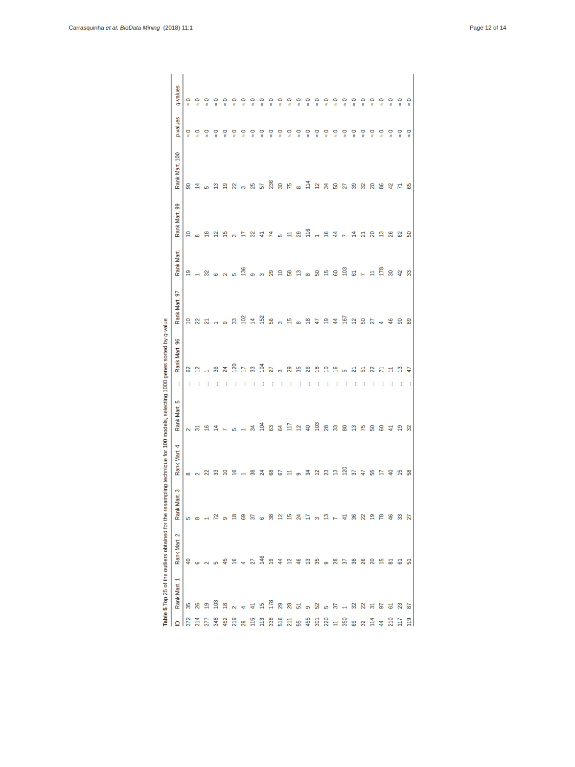Carrasquinha et al. BioData Mining (2018) 11:1
Page 12 of 14
Table 5 Top 25 of the outliers obtained for the resampling technique for 100 models, selecting 1000 genes sorted by q -value
| ID | Rank Mart. 1 | Rank Mart. 2 | Rank Mart. 3 | Rank Mart. 4 | Rank Mart. 5 | … | Rank Mart. 96 | Rank Mart. 97 | Rank Mart. | Rank Mart. 99 | Rank Mart. 100 | p -values | q -values |
| --- | --- | --- | --- | --- | --- | --- | --- | --- | --- | --- | --- | --- | --- |
| 372 | 35 | 40 | 5 | 8 | 2 | … | 62 | 10 | 19 | 10 | 90 | ≈ 0 | ≈ 0 |
| 314 | 26 | 6 | 8 | 2 | 31 | … | 12 | 22 | 1 | 8 | 14 | ≈ 0 | ≈ 0 |
| 377 | 19 | 2 | 1 | 22 | 16 | … | 1 | 21 | 32 | 18 | 5 | ≈ 0 | ≈ 0 |
| 348 | 103 | 5 | 72 | 33 | 14 | … | 36 | 1 | 6 | 12 | 13 | ≈ 0 | ≈ 0 |
| 452 | 18 | 45 | 9 | 10 | 7 | … | 24 | 9 | 2 | 15 | 19 | ≈ 0 | ≈ 0 |
| 219 | 2 | 16 | 18 | 16 | 5 | … | 120 | 33 | 5 | 3 | 22 | ≈ 0 | ≈ 0 |
| 39 | 4 | 4 | 69 | 1 | 1 | … | 17 | 102 | 136 | 17 | 3 | ≈ 0 | ≈ 0 |
| 115 | 41 | 27 | 37 | 38 | 34 | … | 33 | 14 | 9 | 32 | 25 | ≈ 0 | ≈ 0 |
| 113 | 15 | 146 | 6 | 24 | 104 | … | 104 | 152 | 3 | 41 | 57 | ≈ 0 | ≈ 0 |
| 338 | 178 | 19 | 38 | 68 | 63 | … | 27 | 56 | 29 | 74 | 236 | ≈ 0 | ≈ 0 |
| 516 | 29 | 44 | 12 | 67 | 64 | … | 3 | 3 | 10 | 5 | 30 | ≈ 0 | ≈ 0 |
| 211 | 28 | 12 | 15 | 11 | 117 | … | 29 | 15 | 58 | 11 | 75 | ≈ 0 | ≈ 0 |
| 55 | 51 | 46 | 24 | 9 | 12 | … | 35 | 8 | 13 | 29 | 8 | ≈ 0 | ≈ 0 |
| 455 | 9 | 13 | 17 | 34 | 40 | … | 26 | 18 | 8 | 116 | 114 | ≈ 0 | ≈ 0 |
| 301 | 52 | 35 | 3 | 12 | 103 | … | 18 | 47 | 50 | 1 | 12 | ≈ 0 | ≈ 0 |
| 220 | 5 | 9 | 13 | 23 | 28 | … | 10 | 19 | 15 | 16 | 34 | ≈ 0 | ≈ 0 |
| 11 | 37 | 28 | 7 | 13 | 33 | … | 16 | 44 | 60 | 44 | 50 | ≈ 0 | ≈ 0 |
| 350 | 1 | 37 | 41 | 120 | 80 | … | 5 | 167 | 103 | 7 | 27 | ≈ 0 | ≈ 0 |
| 69 | 32 | 38 | 36 | 37 | 13 | … | 21 | 12 | 61 | 14 | 39 | ≈ 0 | ≈ 0 |
| 32 | 22 | 26 | 22 | 47 | 75 | … | 51 | 50 | 7 | 21 | 32 | ≈ 0 | ≈ 0 |
| 114 | 31 | 20 | 19 | 55 | 50 | … | 22 | 27 | 11 | 20 | 20 | ≈ 0 | ≈ 0 |
| 44 | 97 | 15 | 78 | 17 | 60 | … | 71 | 4 | 178 | 13 | 86 | ≈ 0 | ≈ 0 |
| 210 | 61 | 81 | 46 | 40 | 41 | … | 11 | 46 | 30 | 26 | 42 | ≈ 0 | ≈ 0 |
| 117 | 23 | 61 | 33 | 15 | 19 | … | 13 | 90 | 42 | 62 | 71 | ≈ 0 | ≈ 0 |
| 119 | 87 | 51 | 27 | 58 | 32 | … | 47 | 89 | 33 | 50 | 65 | ≈ 0 | ≈ 0 |